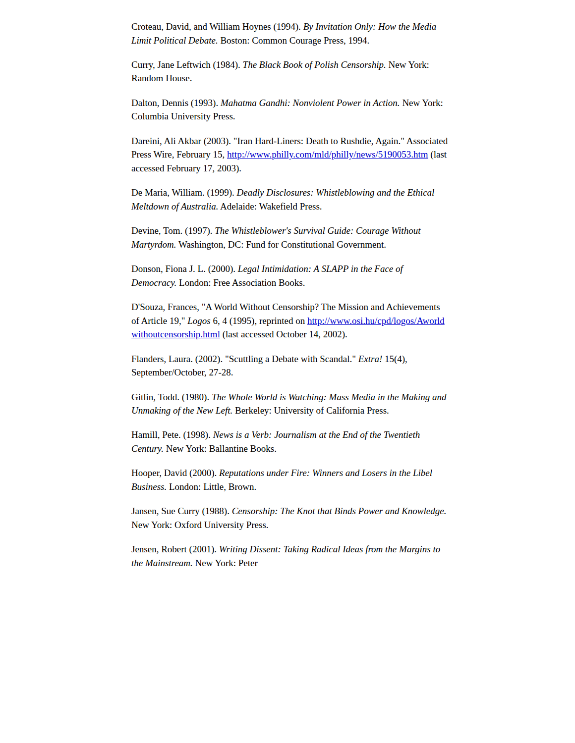Croteau, David, and William Hoynes (1994). By Invitation Only: How the Media Limit Political Debate. Boston: Common Courage Press, 1994.
Curry, Jane Leftwich (1984). The Black Book of Polish Censorship. New York: Random House.
Dalton, Dennis (1993). Mahatma Gandhi: Nonviolent Power in Action. New York: Columbia University Press.
Dareini, Ali Akbar (2003). "Iran Hard-Liners: Death to Rushdie, Again." Associated Press Wire, February 15, http://www.philly.com/mld/philly/news/5190053.htm (last accessed February 17, 2003).
De Maria, William. (1999). Deadly Disclosures: Whistleblowing and the Ethical Meltdown of Australia. Adelaide: Wakefield Press.
Devine, Tom. (1997). The Whistleblower's Survival Guide: Courage Without Martyrdom. Washington, DC: Fund for Constitutional Government.
Donson, Fiona J. L. (2000). Legal Intimidation: A SLAPP in the Face of Democracy. London: Free Association Books.
D'Souza, Frances, "A World Without Censorship? The Mission and Achievements of Article 19," Logos 6, 4 (1995), reprinted on http://www.osi.hu/cpd/logos/Aworldwithoutcensorship.html (last accessed October 14, 2002).
Flanders, Laura. (2002). "Scuttling a Debate with Scandal." Extra! 15(4), September/October, 27-28.
Gitlin, Todd. (1980). The Whole World is Watching: Mass Media in the Making and Unmaking of the New Left. Berkeley: University of California Press.
Hamill, Pete. (1998). News is a Verb: Journalism at the End of the Twentieth Century. New York: Ballantine Books.
Hooper, David (2000). Reputations under Fire: Winners and Losers in the Libel Business. London: Little, Brown.
Jansen, Sue Curry (1988). Censorship: The Knot that Binds Power and Knowledge. New York: Oxford University Press.
Jensen, Robert (2001). Writing Dissent: Taking Radical Ideas from the Margins to the Mainstream. New York: Peter